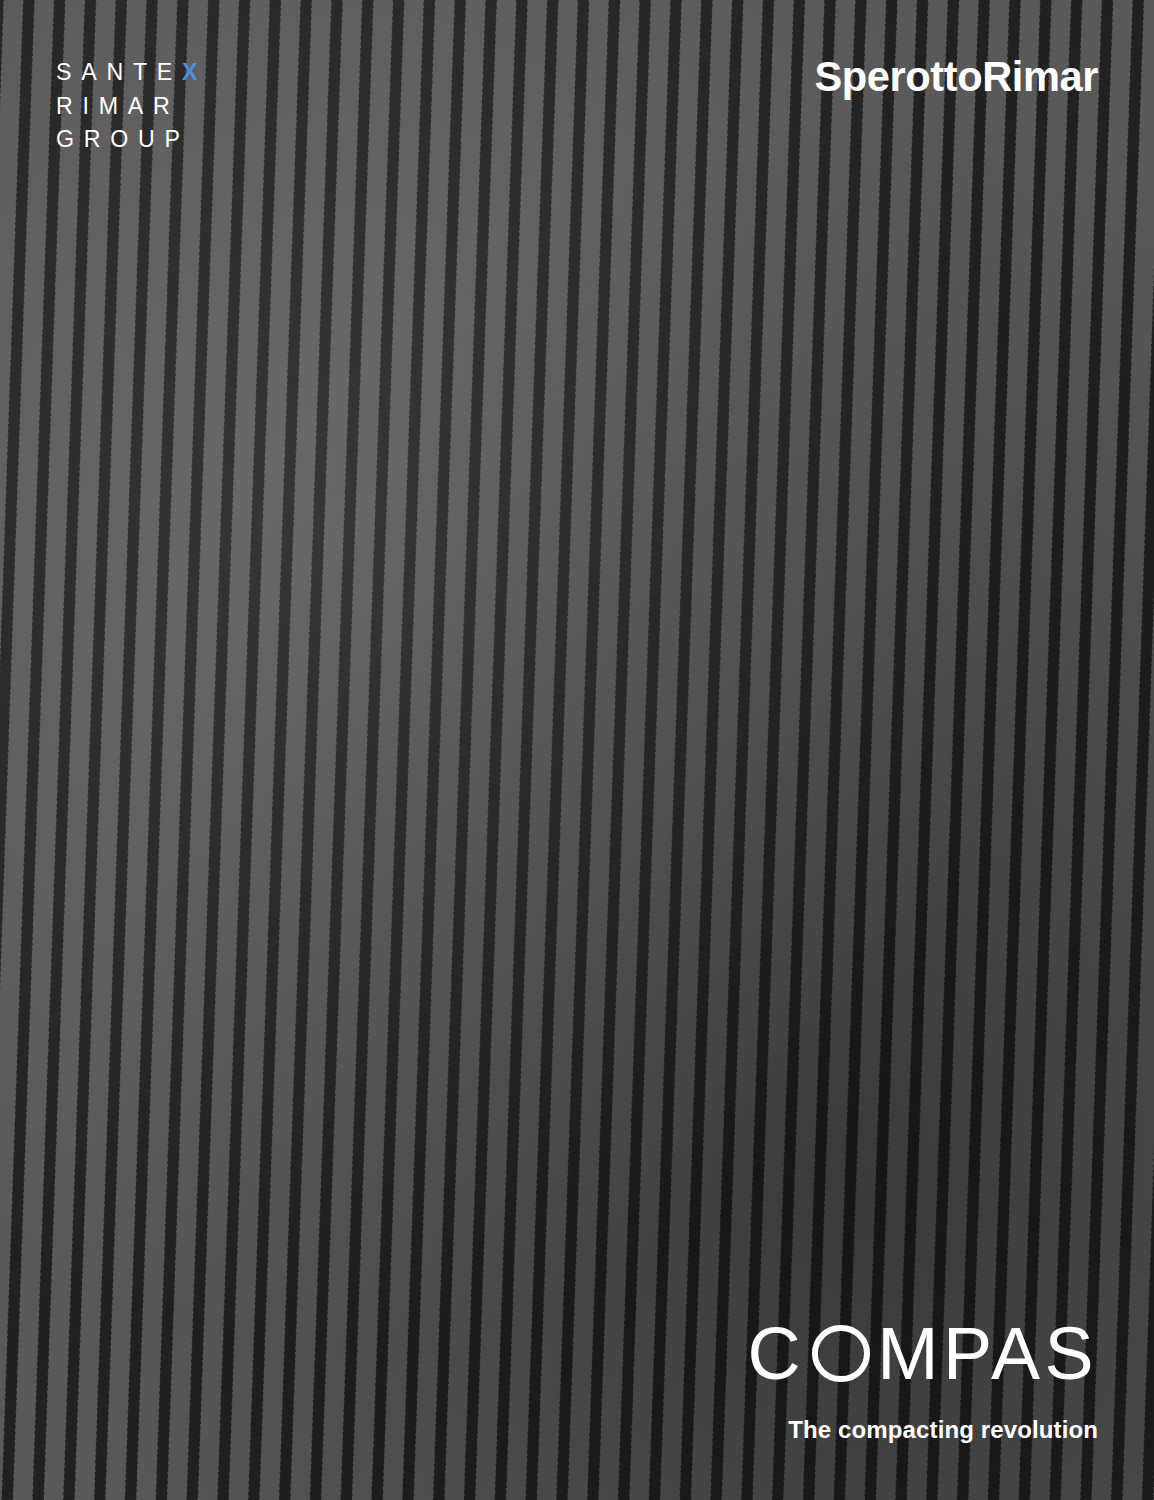Santex
Rimar
Group
SperottoRimar
C MPAS
The compacting revolution